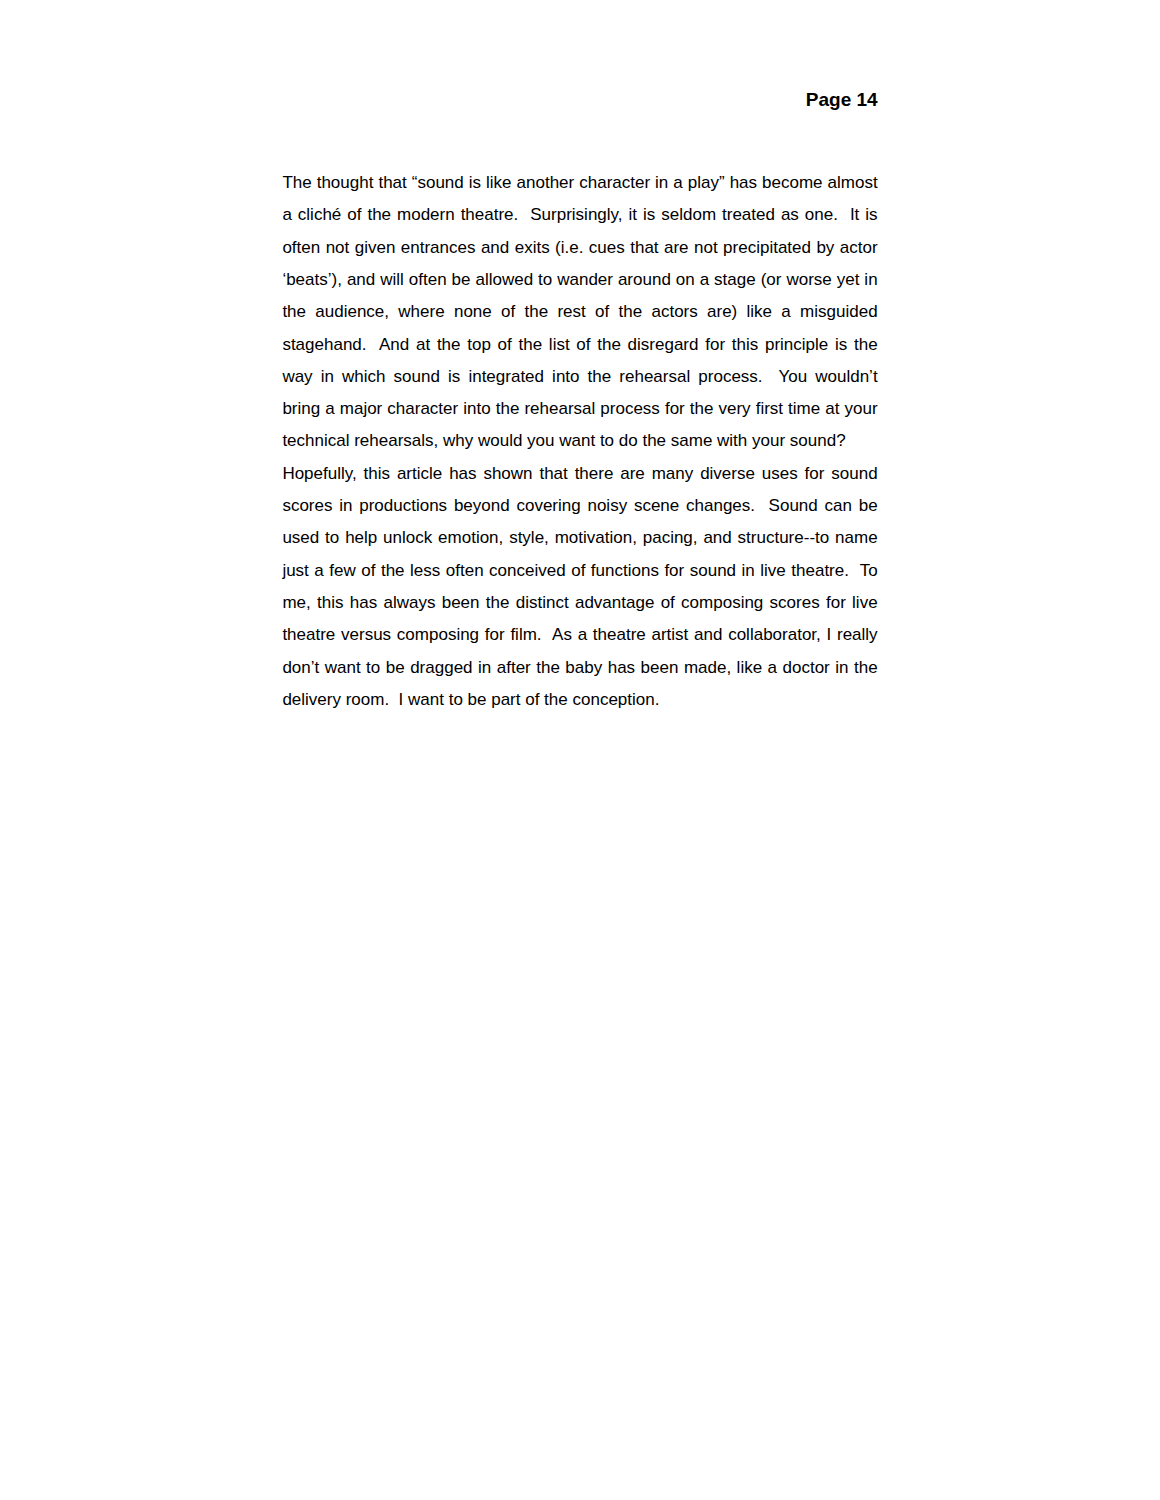Page 14
The thought that “sound is like another character in a play” has become almost a cliché of the modern theatre. Surprisingly, it is seldom treated as one. It is often not given entrances and exits (i.e. cues that are not precipitated by actor ‘beats’), and will often be allowed to wander around on a stage (or worse yet in the audience, where none of the rest of the actors are) like a misguided stagehand. And at the top of the list of the disregard for this principle is the way in which sound is integrated into the rehearsal process. You wouldn’t bring a major character into the rehearsal process for the very first time at your technical rehearsals, why would you want to do the same with your sound?
Hopefully, this article has shown that there are many diverse uses for sound scores in productions beyond covering noisy scene changes. Sound can be used to help unlock emotion, style, motivation, pacing, and structure--to name just a few of the less often conceived of functions for sound in live theatre. To me, this has always been the distinct advantage of composing scores for live theatre versus composing for film. As a theatre artist and collaborator, I really don’t want to be dragged in after the baby has been made, like a doctor in the delivery room. I want to be part of the conception.